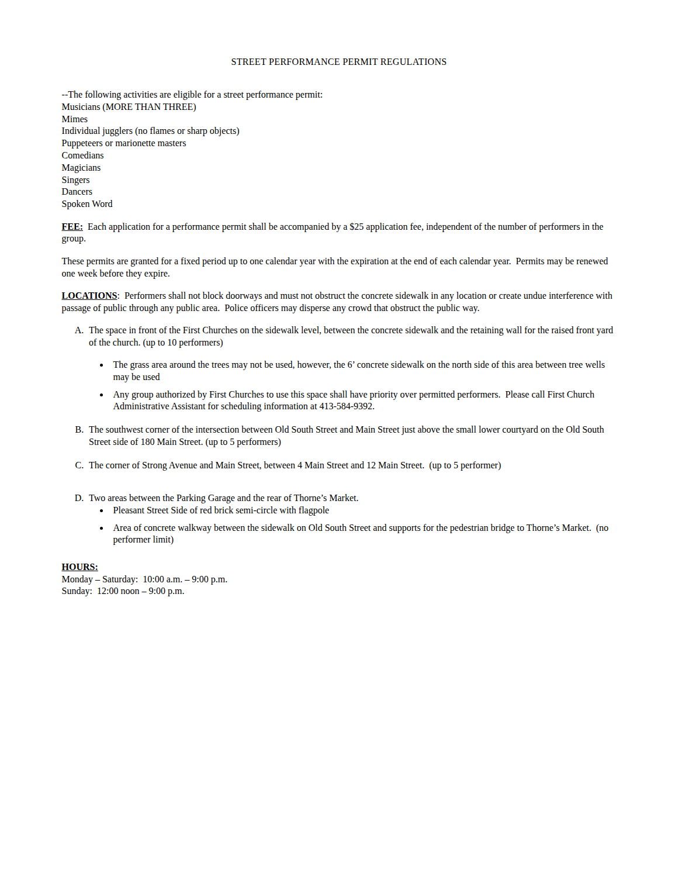STREET PERFORMANCE PERMIT REGULATIONS
--The following activities are eligible for a street performance permit:
Musicians (MORE THAN THREE)
Mimes
Individual jugglers (no flames or sharp objects)
Puppeteers or marionette masters
Comedians
Magicians
Singers
Dancers
Spoken Word
FEE: Each application for a performance permit shall be accompanied by a $25 application fee, independent of the number of performers in the group.
These permits are granted for a fixed period up to one calendar year with the expiration at the end of each calendar year. Permits may be renewed one week before they expire.
LOCATIONS: Performers shall not block doorways and must not obstruct the concrete sidewalk in any location or create undue interference with passage of public through any public area. Police officers may disperse any crowd that obstruct the public way.
The space in front of the First Churches on the sidewalk level, between the concrete sidewalk and the retaining wall for the raised front yard of the church. (up to 10 performers)
The grass area around the trees may not be used, however, the 6’ concrete sidewalk on the north side of this area between tree wells may be used
Any group authorized by First Churches to use this space shall have priority over permitted performers. Please call First Church Administrative Assistant for scheduling information at 413-584-9392.
The southwest corner of the intersection between Old South Street and Main Street just above the small lower courtyard on the Old South Street side of 180 Main Street. (up to 5 performers)
The corner of Strong Avenue and Main Street, between 4 Main Street and 12 Main Street. (up to 5 performer)
Two areas between the Parking Garage and the rear of Thorne’s Market.
Pleasant Street Side of red brick semi-circle with flagpole
Area of concrete walkway between the sidewalk on Old South Street and supports for the pedestrian bridge to Thorne’s Market. (no performer limit)
HOURS:
Monday – Saturday: 10:00 a.m. – 9:00 p.m.
Sunday: 12:00 noon – 9:00 p.m.